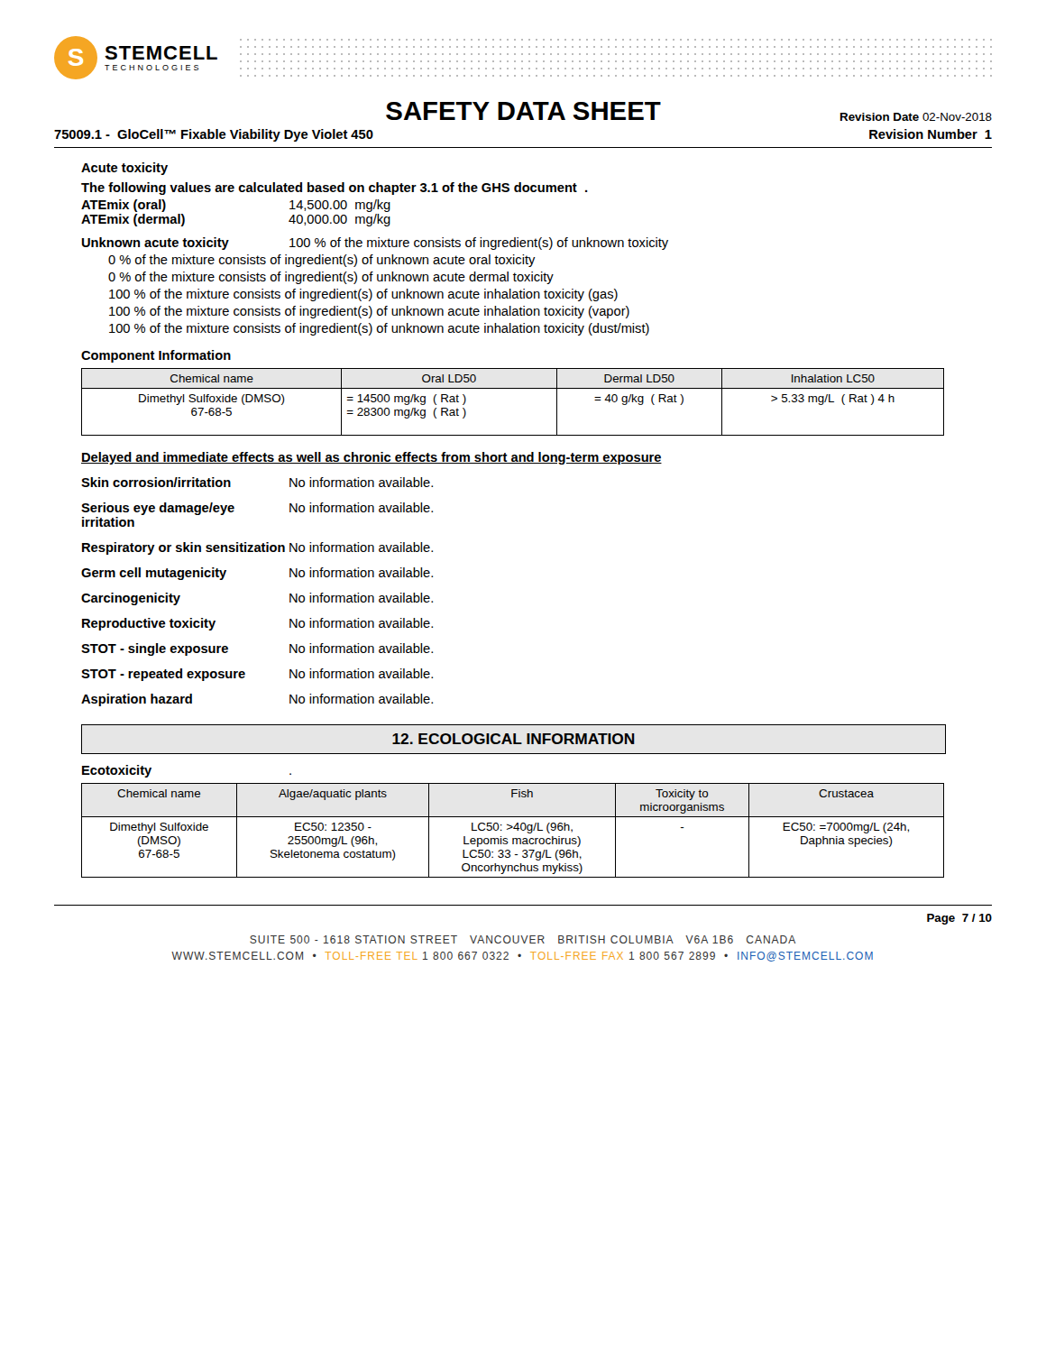S
STEMCELL
TECHNOLOGIES
SAFETY DATA SHEET
Revision Date 02-Nov-2018
75009.1 - GloCell™ Fixable Viability Dye Violet 450 Revision Number 1
Acute toxicity
The following values are calculated based on chapter 3.1 of the GHS document .
ATEmix (oral)
14,500.00 mg/kg
ATEmix (dermal)
40,000.00 mg/kg
Unknown acute toxicity
100 % of the mixture consists of ingredient(s) of unknown toxicity
0 % of the mixture consists of ingredient(s) of unknown acute oral toxicity
0 % of the mixture consists of ingredient(s) of unknown acute dermal toxicity
100 % of the mixture consists of ingredient(s) of unknown acute inhalation toxicity (gas)
100 % of the mixture consists of ingredient(s) of unknown acute inhalation toxicity (vapor)
100 % of the mixture consists of ingredient(s) of unknown acute inhalation toxicity (dust/mist)
Component Information
| Chemical name | Oral LD50 | Dermal LD50 | Inhalation LC50 |
| --- | --- | --- | --- |
| Dimethyl Sulfoxide (DMSO) 67-68-5 | = 14500 mg/kg ( Rat ) = 28300 mg/kg ( Rat ) | = 40 g/kg ( Rat ) | > 5.33 mg/L ( Rat ) 4 h |
Delayed and immediate effects as well as chronic effects from short and long-term exposure
Skin corrosion/irritation
No information available.
Serious eye damage/eye irritation
No information available.
Respiratory or skin sensitization
No information available.
Germ cell mutagenicity
No information available.
Carcinogenicity
No information available.
Reproductive toxicity
No information available.
STOT - single exposure
No information available.
STOT - repeated exposure
No information available.
Aspiration hazard
No information available.
12. ECOLOGICAL INFORMATION
Ecotoxicity
.
| Chemical name | Algae/aquatic plants | Fish | Toxicity to microorganisms | Crustacea |
| --- | --- | --- | --- | --- |
| Dimethyl Sulfoxide (DMSO) 67-68-5 | EC50: 12350 - 25500mg/L (96h, Skeletonema costatum) | LC50: >40g/L (96h, Lepomis macrochirus) LC50: 33 - 37g/L (96h, Oncorhynchus mykiss) | - | EC50: =7000mg/L (24h, Daphnia species) |
Page 7 / 10
SUITE 500 - 1618 STATION STREET VANCOUVER BRITISH COLUMBIA V6A 1B6 CANADA
WWW.STEMCELL.COM • TOLL-FREE TEL 1 800 667 0322 • TOLL-FREE FAX 1 800 567 2899 • INFO@STEMCELL.COM